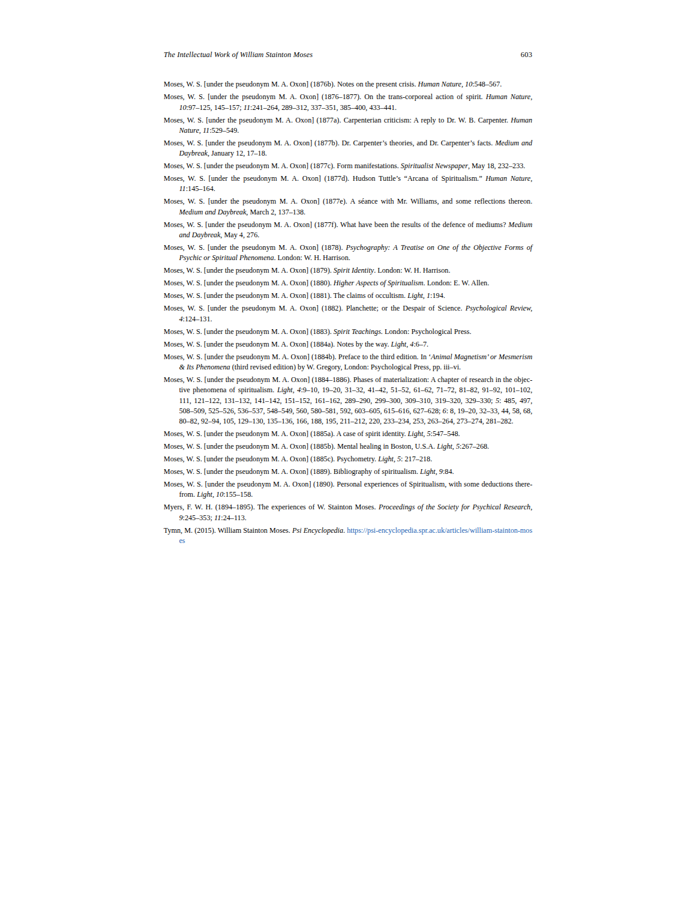The Intellectual Work of William Stainton Moses 603
Moses, W. S. [under the pseudonym M. A. Oxon] (1876b). Notes on the present crisis. Human Nature, 10:548–567.
Moses, W. S. [under the pseudonym M. A. Oxon] (1876–1877). On the trans-corporeal action of spirit. Human Nature, 10:97–125, 145–157; 11:241–264, 289–312, 337–351, 385–400, 433–441.
Moses, W. S. [under the pseudonym M. A. Oxon] (1877a). Carpenterian criticism: A reply to Dr. W. B. Carpenter. Human Nature, 11:529–549.
Moses, W. S. [under the pseudonym M. A. Oxon] (1877b). Dr. Carpenter’s theories, and Dr. Carpenter’s facts. Medium and Daybreak, January 12, 17–18.
Moses, W. S. [under the pseudonym M. A. Oxon] (1877c). Form manifestations. Spiritualist Newspaper, May 18, 232–233.
Moses, W. S. [under the pseudonym M. A. Oxon] (1877d). Hudson Tuttle’s “Arcana of Spiritualism.” Human Nature, 11:145–164.
Moses, W. S. [under the pseudonym M. A. Oxon] (1877e). A séance with Mr. Williams, and some reflections thereon. Medium and Daybreak, March 2, 137–138.
Moses, W. S. [under the pseudonym M. A. Oxon] (1877f). What have been the results of the defence of mediums? Medium and Daybreak, May 4, 276.
Moses, W. S. [under the pseudonym M. A. Oxon] (1878). Psychography: A Treatise on One of the Objective Forms of Psychic or Spiritual Phenomena. London: W. H. Harrison.
Moses, W. S. [under the pseudonym M. A. Oxon] (1879). Spirit Identity. London: W. H. Harrison.
Moses, W. S. [under the pseudonym M. A. Oxon] (1880). Higher Aspects of Spiritualism. London: E. W. Allen.
Moses, W. S. [under the pseudonym M. A. Oxon] (1881). The claims of occultism. Light, 1:194.
Moses, W. S. [under the pseudonym M. A. Oxon] (1882). Planchette; or the Despair of Science. Psychological Review, 4:124–131.
Moses, W. S. [under the pseudonym M. A. Oxon] (1883). Spirit Teachings. London: Psychological Press.
Moses, W. S. [under the pseudonym M. A. Oxon] (1884a). Notes by the way. Light, 4:6–7.
Moses, W. S. [under the pseudonym M. A. Oxon] (1884b). Preface to the third edition. In ‘Animal Magnetism’ or Mesmerism & Its Phenomena (third revised edition) by W. Gregory, London: Psychological Press, pp. iii–vi.
Moses, W. S. [under the pseudonym M. A. Oxon] (1884–1886). Phases of materialization: A chapter of research in the objective phenomena of spiritualism. Light, 4:9–10, 19–20, 31–32, 41–42, 51–52, 61–62, 71–72, 81–82, 91–92, 101–102, 111, 121–122, 131–132, 141–142, 151–152, 161–162, 289–290, 299–300, 309–310, 319–320, 329–330; 5: 485, 497, 508–509, 525–526, 536–537, 548–549, 560, 580–581, 592, 603–605, 615–616, 627–628; 6: 8, 19–20, 32–33, 44, 58, 68, 80–82, 92–94, 105, 129–130, 135–136, 166, 188, 195, 211–212, 220, 233–234, 253, 263–264, 273–274, 281–282.
Moses, W. S. [under the pseudonym M. A. Oxon] (1885a). A case of spirit identity. Light, 5:547–548.
Moses, W. S. [under the pseudonym M. A. Oxon] (1885b). Mental healing in Boston, U.S.A. Light, 5:267–268.
Moses, W. S. [under the pseudonym M. A. Oxon] (1885c). Psychometry. Light, 5: 217–218.
Moses, W. S. [under the pseudonym M. A. Oxon] (1889). Bibliography of spiritualism. Light, 9:84.
Moses, W. S. [under the pseudonym M. A. Oxon] (1890). Personal experiences of Spiritualism, with some deductions therefrom. Light, 10:155–158.
Myers, F. W. H. (1894–1895). The experiences of W. Stainton Moses. Proceedings of the Society for Psychical Research, 9:245–353; 11:24–113.
Tymn, M. (2015). William Stainton Moses. Psi Encyclopedia. https://psi-encyclopedia.spr.ac.uk/articles/william-stainton-moses